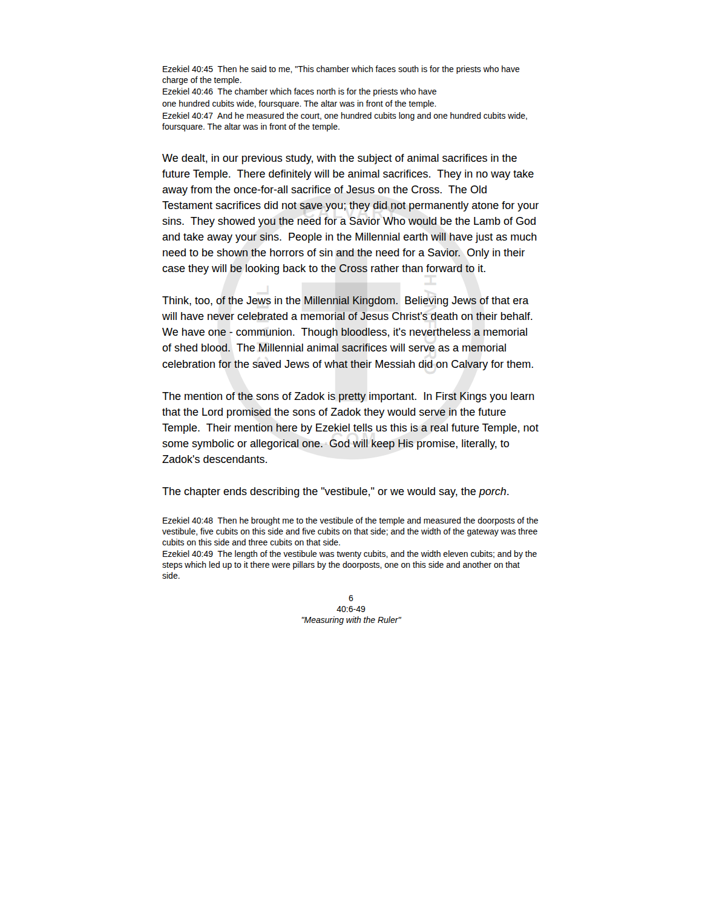CALVARY CHAPEL HANFORD .COM
Ezekiel 40:45 Then he said to me, "This chamber which faces south is for the priests who have charge of the temple.
Ezekiel 40:46 The chamber which faces north is for the priests who have
one hundred cubits wide, foursquare. The altar was in front of the temple.
Ezekiel 40:47 And he measured the court, one hundred cubits long and one hundred cubits wide, foursquare. The altar was in front of the temple.
We dealt, in our previous study, with the subject of animal sacrifices in the future Temple. There definitely will be animal sacrifices. They in no way take away from the once-for-all sacrifice of Jesus on the Cross. The Old Testament sacrifices did not save you; they did not permanently atone for your sins. They showed you the need for a Savior Who would be the Lamb of God and take away your sins. People in the Millennial earth will have just as much need to be shown the horrors of sin and the need for a Savior. Only in their case they will be looking back to the Cross rather than forward to it.
Think, too, of the Jews in the Millennial Kingdom. Believing Jews of that era will have never celebrated a memorial of Jesus Christ's death on their behalf. We have one - communion. Though bloodless, it's nevertheless a memorial of shed blood. The Millennial animal sacrifices will serve as a memorial celebration for the saved Jews of what their Messiah did on Calvary for them.
The mention of the sons of Zadok is pretty important. In First Kings you learn that the Lord promised the sons of Zadok they would serve in the future Temple. Their mention here by Ezekiel tells us this is a real future Temple, not some symbolic or allegorical one. God will keep His promise, literally, to Zadok's descendants.
The chapter ends describing the "vestibule," or we would say, the porch.
Ezekiel 40:48 Then he brought me to the vestibule of the temple and measured the doorposts of the vestibule, five cubits on this side and five cubits on that side; and the width of the gateway was three cubits on this side and three cubits on that side.
Ezekiel 40:49 The length of the vestibule was twenty cubits, and the width eleven cubits; and by the steps which led up to it there were pillars by the doorposts, one on this side and another on that side.
6
40:6-49
"Measuring with the Ruler"